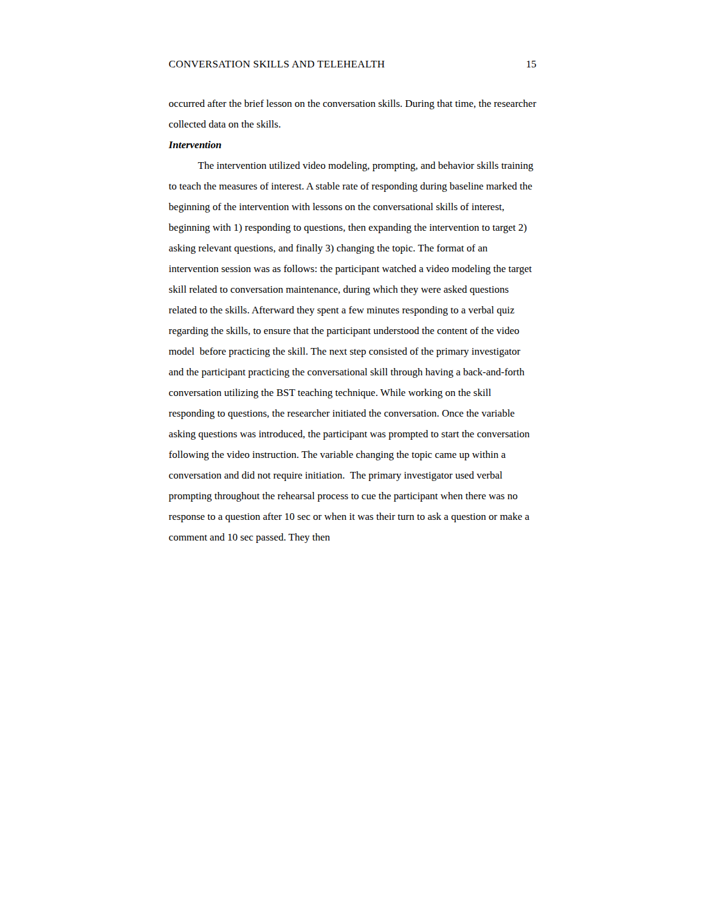CONVERSATION SKILLS AND TELEHEALTH 15
occurred after the brief lesson on the conversation skills. During that time, the researcher collected data on the skills.
Intervention
The intervention utilized video modeling, prompting, and behavior skills training to teach the measures of interest. A stable rate of responding during baseline marked the beginning of the intervention with lessons on the conversational skills of interest, beginning with 1) responding to questions, then expanding the intervention to target 2) asking relevant questions, and finally 3) changing the topic. The format of an intervention session was as follows: the participant watched a video modeling the target skill related to conversation maintenance, during which they were asked questions related to the skills. Afterward they spent a few minutes responding to a verbal quiz regarding the skills, to ensure that the participant understood the content of the video model before practicing the skill. The next step consisted of the primary investigator and the participant practicing the conversational skill through having a back-and-forth conversation utilizing the BST teaching technique. While working on the skill responding to questions, the researcher initiated the conversation. Once the variable asking questions was introduced, the participant was prompted to start the conversation following the video instruction. The variable changing the topic came up within a conversation and did not require initiation. The primary investigator used verbal prompting throughout the rehearsal process to cue the participant when there was no response to a question after 10 sec or when it was their turn to ask a question or make a comment and 10 sec passed. They then